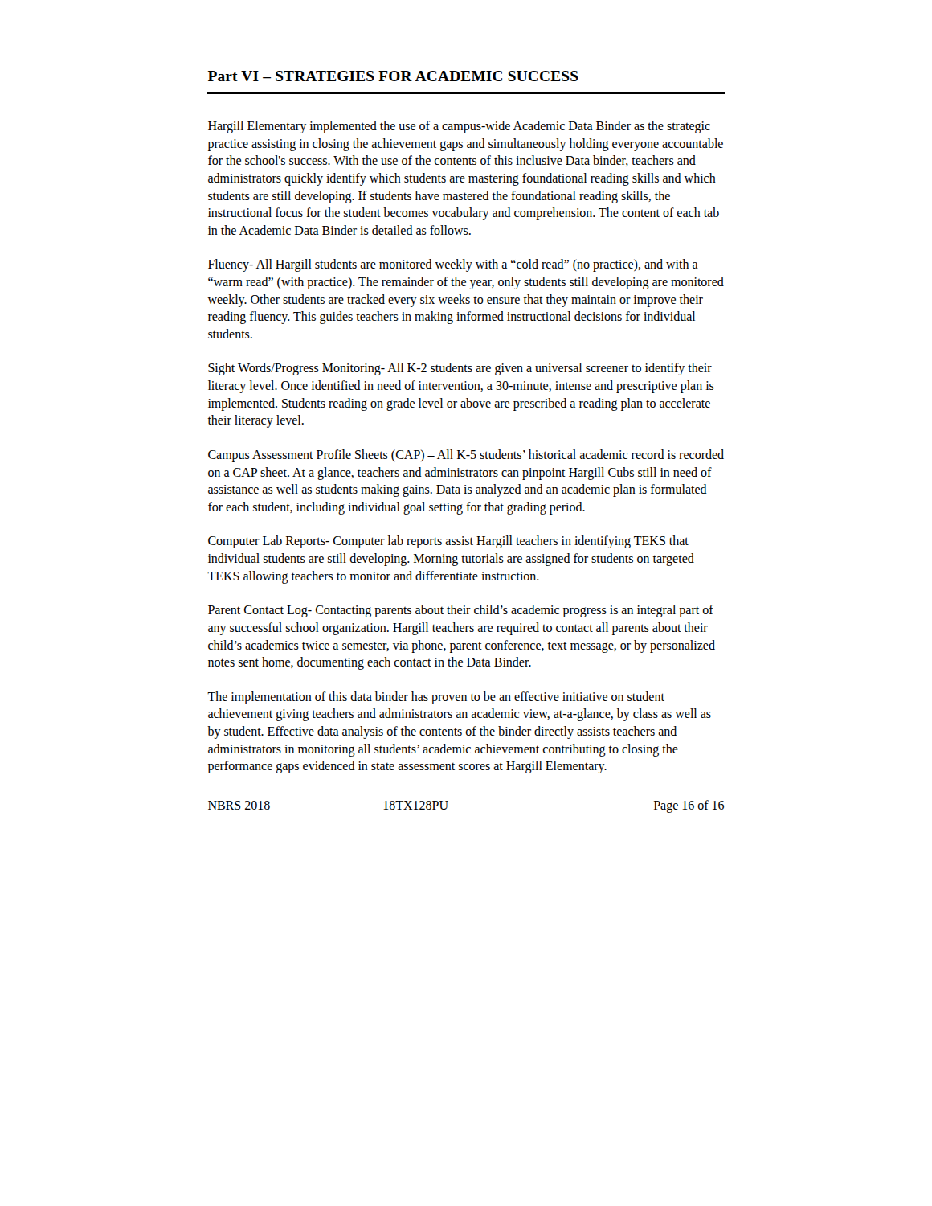Part VI – STRATEGIES FOR ACADEMIC SUCCESS
Hargill Elementary implemented the use of a campus-wide Academic Data Binder as the strategic practice assisting in closing the achievement gaps and simultaneously holding everyone accountable for the school's success. With the use of the contents of this inclusive Data binder, teachers and administrators quickly identify which students are mastering foundational reading skills and which students are still developing. If students have mastered the foundational reading skills, the instructional focus for the student becomes vocabulary and comprehension. The content of each tab in the Academic Data Binder is detailed as follows.
Fluency- All Hargill students are monitored weekly with a “cold read” (no practice), and with a “warm read” (with practice). The remainder of the year, only students still developing are monitored weekly. Other students are tracked every six weeks to ensure that they maintain or improve their reading fluency. This guides teachers in making informed instructional decisions for individual students.
Sight Words/Progress Monitoring- All K-2 students are given a universal screener to identify their literacy level. Once identified in need of intervention, a 30-minute, intense and prescriptive plan is implemented. Students reading on grade level or above are prescribed a reading plan to accelerate their literacy level.
Campus Assessment Profile Sheets (CAP) – All K-5 students’ historical academic record is recorded on a CAP sheet. At a glance, teachers and administrators can pinpoint Hargill Cubs still in need of assistance as well as students making gains. Data is analyzed and an academic plan is formulated for each student, including individual goal setting for that grading period.
Computer Lab Reports- Computer lab reports assist Hargill teachers in identifying TEKS that individual students are still developing. Morning tutorials are assigned for students on targeted TEKS allowing teachers to monitor and differentiate instruction.
Parent Contact Log- Contacting parents about their child’s academic progress is an integral part of any successful school organization. Hargill teachers are required to contact all parents about their child’s academics twice a semester, via phone, parent conference, text message, or by personalized notes sent home, documenting each contact in the Data Binder.
The implementation of this data binder has proven to be an effective initiative on student achievement giving teachers and administrators an academic view, at-a-glance, by class as well as by student. Effective data analysis of the contents of the binder directly assists teachers and administrators in monitoring all students’ academic achievement contributing to closing the performance gaps evidenced in state assessment scores at Hargill Elementary.
NBRS 2018
18TX128PU
Page 16 of 16